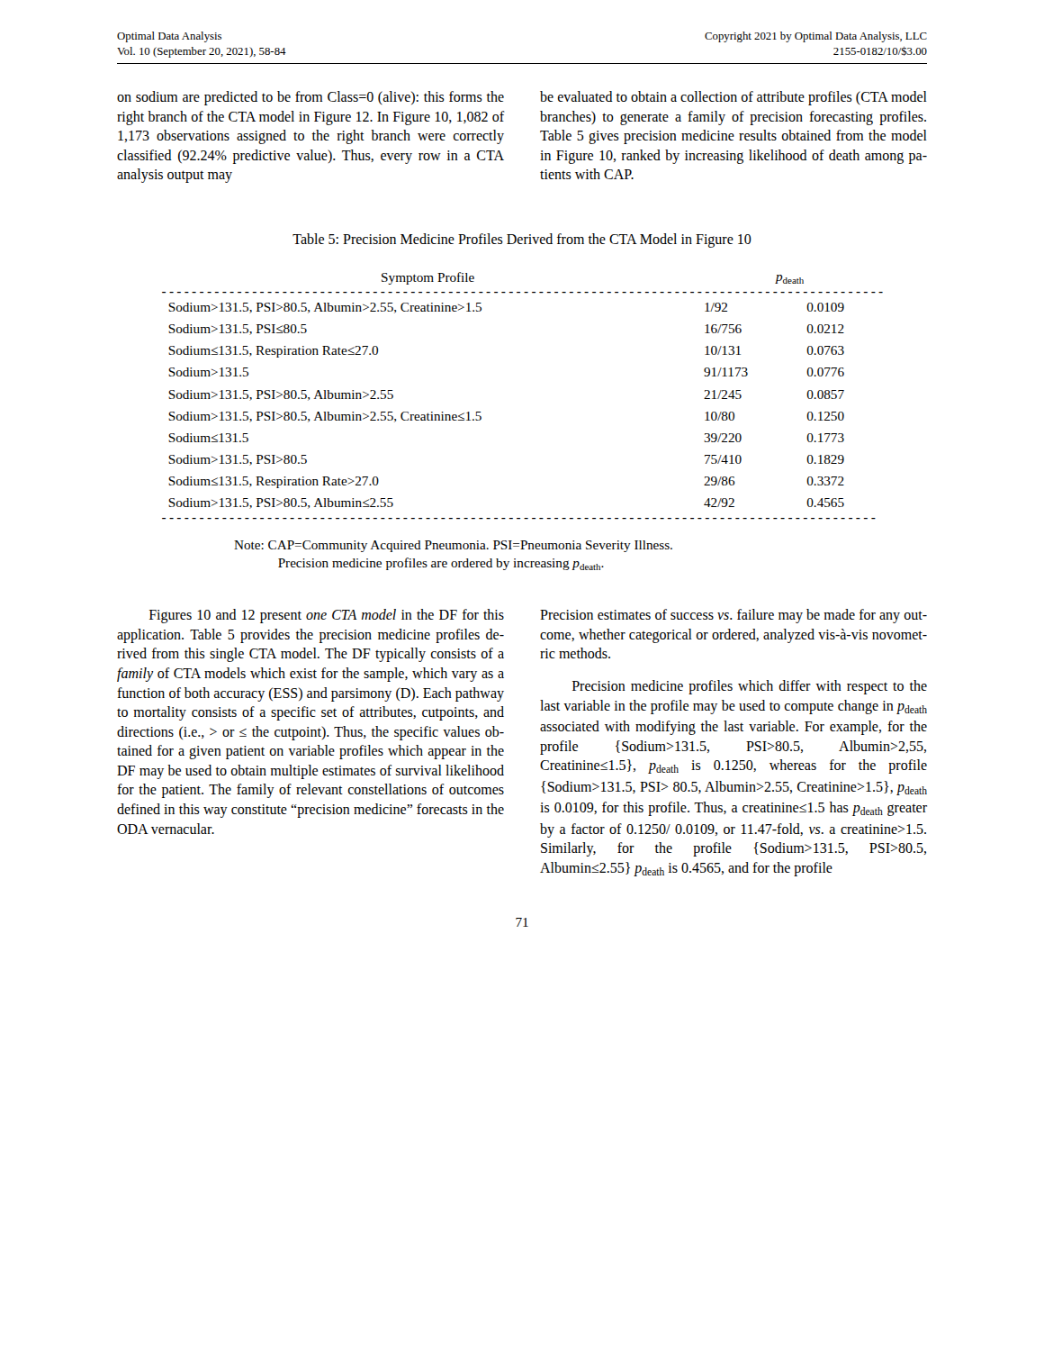Optimal Data Analysis
Vol. 10 (September 20, 2021), 58-84
Copyright 2021 by Optimal Data Analysis, LLC
2155-0182/10/$3.00
on sodium are predicted to be from Class=0 (alive): this forms the right branch of the CTA model in Figure 12. In Figure 10, 1,082 of 1,173 observations assigned to the right branch were correctly classified (92.24% predictive value). Thus, every row in a CTA analysis output may
be evaluated to obtain a collection of attribute profiles (CTA model branches) to generate a family of precision forecasting profiles. Table 5 gives precision medicine results obtained from the model in Figure 10, ranked by increasing likelihood of death among patients with CAP.
Table 5: Precision Medicine Profiles Derived from the CTA Model in Figure 10
| Symptom Profile | p death |
| --- | --- |
| ----------------------------------------------------------------------- | ------------------------- |
| Sodium>131.5, PSI>80.5, Albumin>2.55, Creatinine>1.5 | 1/92 | 0.0109 |
| Sodium>131.5, PSI≤80.5 | 16/756 | 0.0212 |
| Sodium≤131.5, Respiration Rate≤27.0 | 10/131 | 0.0763 |
| Sodium>131.5 | 91/1173 | 0.0776 |
| Sodium>131.5, PSI>80.5, Albumin>2.55 | 21/245 | 0.0857 |
| Sodium>131.5, PSI>80.5, Albumin>2.55, Creatinine≤1.5 | 10/80 | 0.1250 |
| Sodium≤131.5 | 39/220 | 0.1773 |
| Sodium>131.5, PSI>80.5 | 75/410 | 0.1829 |
| Sodium≤131.5, Respiration Rate>27.0 | 29/86 | 0.3372 |
| Sodium>131.5, PSI>80.5, Albumin≤2.55 | 42/92 | 0.4565 |
| ----------------------------------------------------------------------------------------------- |
Note: CAP=Community Acquired Pneumonia. PSI=Pneumonia Severity Illness. Precision medicine profiles are ordered by increasing pdeath.
Figures 10 and 12 present one CTA model in the DF for this application. Table 5 provides the precision medicine profiles derived from this single CTA model. The DF typically consists of a family of CTA models which exist for the sample, which vary as a function of both accuracy (ESS) and parsimony (D). Each pathway to mortality consists of a specific set of attributes, cutpoints, and directions (i.e., > or ≤ the cutpoint). Thus, the specific values obtained for a given patient on variable profiles which appear in the DF may be used to obtain multiple estimates of survival likelihood for the patient. The family of relevant constellations of outcomes defined in this way constitute “precision medicine” forecasts in the ODA vernacular.
Precision estimates of success vs. failure may be made for any outcome, whether categorical or ordered, analyzed vis-à-vis novometric methods.
Precision medicine profiles which differ with respect to the last variable in the profile may be used to compute change in pdeath associated with modifying the last variable. For example, for the profile {Sodium>131.5, PSI>80.5, Albumin>2,55, Creatinine≤1.5}, pdeath is 0.1250, whereas for the profile {Sodium>131.5, PSI> 80.5, Albumin>2.55, Creatinine>1.5}, pdeath is 0.0109, for this profile. Thus, a creatinine≤1.5 has pdeath greater by a factor of 0.1250/ 0.0109, or 11.47-fold, vs. a creatinine>1.5. Similarly, for the profile {Sodium>131.5, PSI>80.5, Albumin≤2.55} pdeath is 0.4565, and for the profile
71